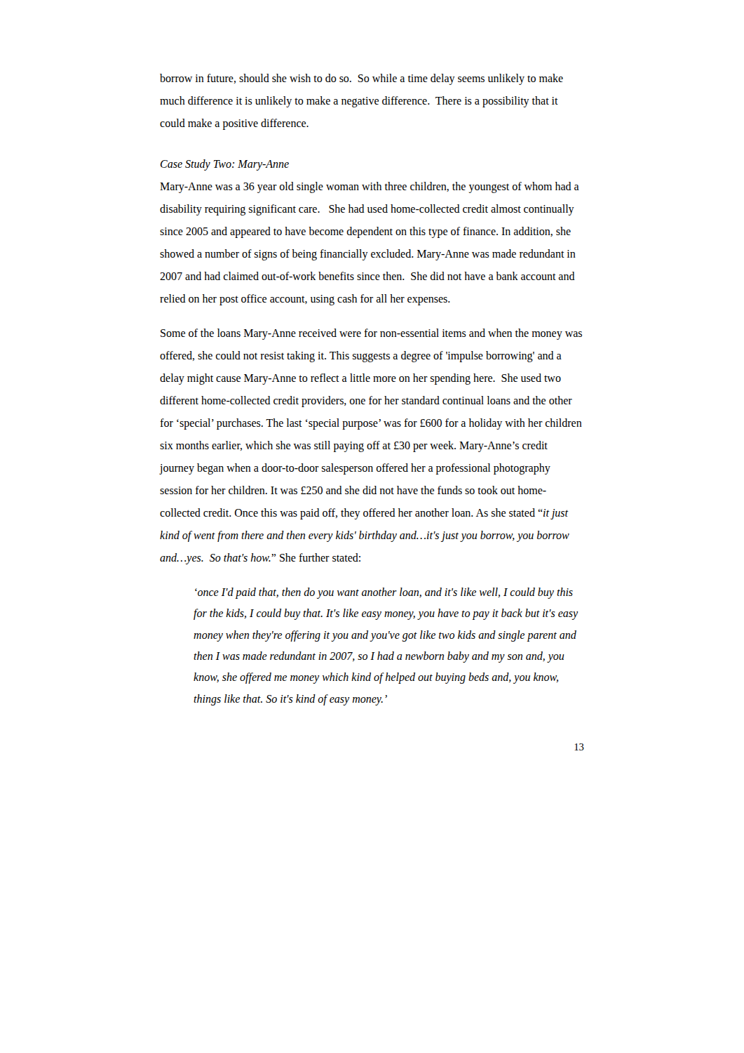borrow in future, should she wish to do so. So while a time delay seems unlikely to make much difference it is unlikely to make a negative difference. There is a possibility that it could make a positive difference.
Case Study Two: Mary-Anne
Mary-Anne was a 36 year old single woman with three children, the youngest of whom had a disability requiring significant care. She had used home-collected credit almost continually since 2005 and appeared to have become dependent on this type of finance. In addition, she showed a number of signs of being financially excluded. Mary-Anne was made redundant in 2007 and had claimed out-of-work benefits since then. She did not have a bank account and relied on her post office account, using cash for all her expenses.
Some of the loans Mary-Anne received were for non-essential items and when the money was offered, she could not resist taking it. This suggests a degree of 'impulse borrowing' and a delay might cause Mary-Anne to reflect a little more on her spending here. She used two different home-collected credit providers, one for her standard continual loans and the other for ‘special’ purchases. The last ‘special purpose’ was for £600 for a holiday with her children six months earlier, which she was still paying off at £30 per week. Mary-Anne’s credit journey began when a door-to-door salesperson offered her a professional photography session for her children. It was £250 and she did not have the funds so took out home-collected credit. Once this was paid off, they offered her another loan. As she stated “it just kind of went from there and then every kids' birthday and…it's just you borrow, you borrow and…yes. So that's how.” She further stated:
‘once I'd paid that, then do you want another loan, and it's like well, I could buy this for the kids, I could buy that. It's like easy money, you have to pay it back but it's easy money when they're offering it you and you've got like two kids and single parent and then I was made redundant in 2007, so I had a newborn baby and my son and, you know, she offered me money which kind of helped out buying beds and, you know, things like that. So it's kind of easy money.’
13